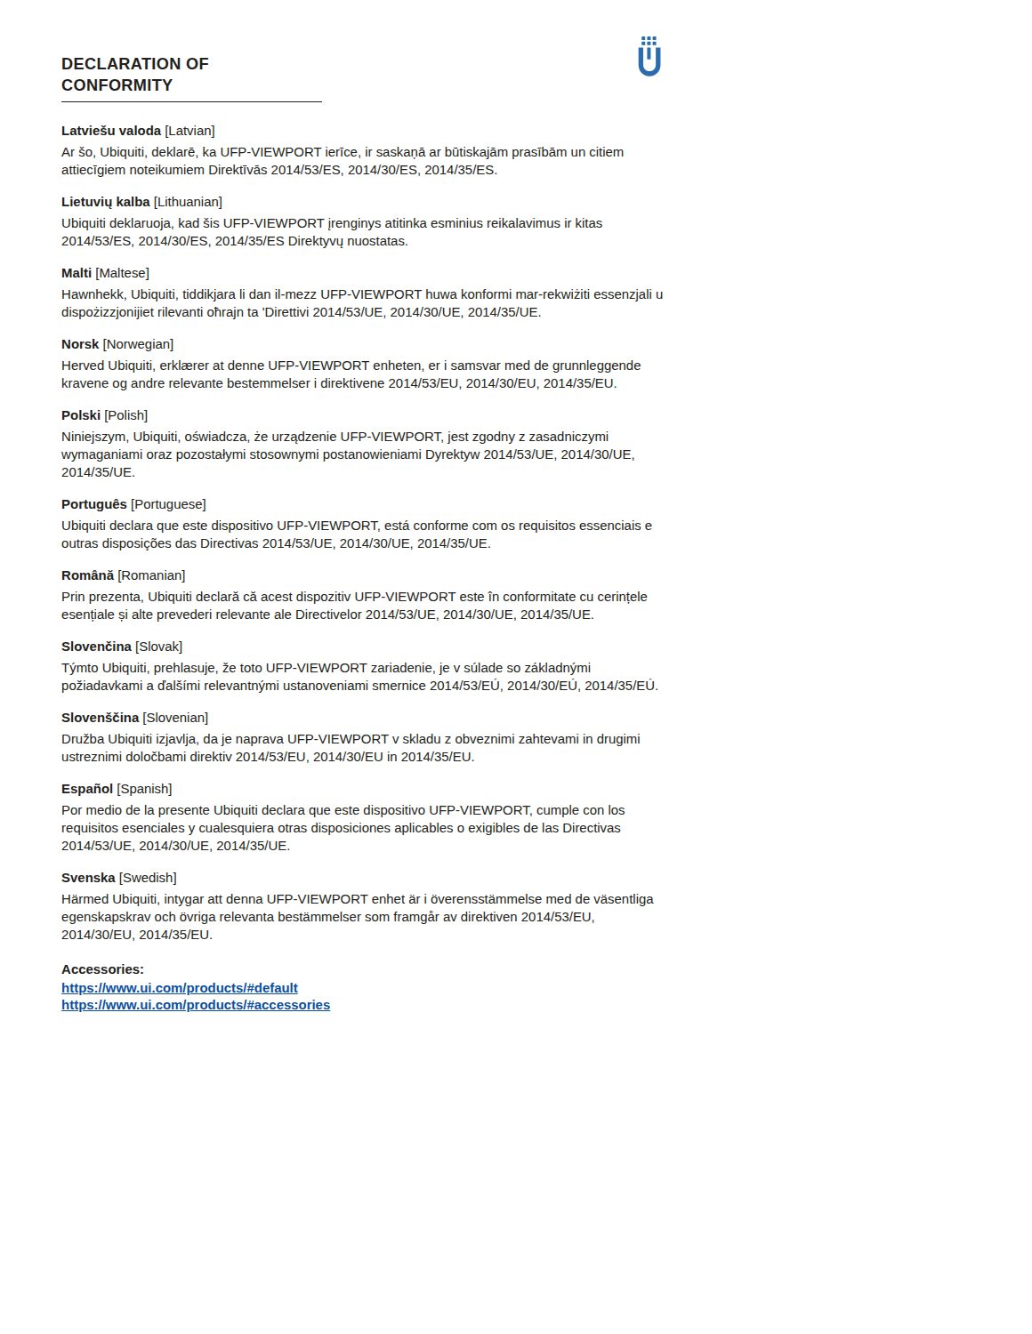DECLARATION OF CONFORMITY
Latviešu valoda [Latvian]
Ar šo, Ubiquiti, deklarē, ka UFP-VIEWPORT ierīce, ir saskaņā ar būtiskajām prasībām un citiem attiecīgiem noteikumiem Direktīvās 2014/53/ES, 2014/30/ES, 2014/35/ES.
Lietuvių kalba [Lithuanian]
Ubiquiti deklaruoja, kad šis UFP-VIEWPORT įrenginys atitinka esminius reikalavimus ir kitas 2014/53/ES, 2014/30/ES, 2014/35/ES Direktyvų nuostatas.
Malti [Maltese]
Hawnhekk, Ubiquiti, tiddikjara li dan il-mezz UFP-VIEWPORT huwa konformi mar-rekwiżiti essenzjali u dispożizzjonijiet rilevanti oħrajn ta 'Direttivi 2014/53/UE, 2014/30/UE, 2014/35/UE.
Norsk [Norwegian]
Herved Ubiquiti, erklærer at denne UFP-VIEWPORT enheten, er i samsvar med de grunnleggende kravene og andre relevante bestemmelser i direktivene 2014/53/EU, 2014/30/EU, 2014/35/EU.
Polski [Polish]
Niniejszym, Ubiquiti, oświadcza, że urządzenie UFP-VIEWPORT, jest zgodny z zasadniczymi wymaganiami oraz pozostałymi stosownymi postanowieniami Dyrektyw 2014/53/UE, 2014/30/UE, 2014/35/UE.
Português [Portuguese]
Ubiquiti declara que este dispositivo UFP-VIEWPORT, está conforme com os requisitos essenciais e outras disposições das Directivas 2014/53/UE, 2014/30/UE, 2014/35/UE.
Română [Romanian]
Prin prezenta, Ubiquiti declară că acest dispozitiv UFP-VIEWPORT este în conformitate cu cerințele esențiale și alte prevederi relevante ale Directivelor 2014/53/UE, 2014/30/UE, 2014/35/UE.
Slovenčina [Slovak]
Týmto Ubiquiti, prehlasuje, že toto UFP-VIEWPORT zariadenie, je v súlade so základnými požiadavkami a ďalšími relevantnými ustanoveniami smernice 2014/53/EÚ, 2014/30/EÚ, 2014/35/EÚ.
Slovenščina [Slovenian]
Družba Ubiquiti izjavlja, da je naprava UFP-VIEWPORT v skladu z obveznimi zahtevami in drugimi ustreznimi določbami direktiv 2014/53/EU, 2014/30/EU in 2014/35/EU.
Español [Spanish]
Por medio de la presente Ubiquiti declara que este dispositivo UFP-VIEWPORT, cumple con los requisitos esenciales y cualesquiera otras disposiciones aplicables o exigibles de las Directivas 2014/53/UE, 2014/30/UE, 2014/35/UE.
Svenska [Swedish]
Härmed Ubiquiti, intygar att denna UFP-VIEWPORT enhet är i överensstämmelse med de väsentliga egenskapskrav och övriga relevanta bestämmelser som framgår av direktiven 2014/53/EU, 2014/30/EU, 2014/35/EU.
Accessories:
https://www.ui.com/products/#default https://www.ui.com/products/#accessories